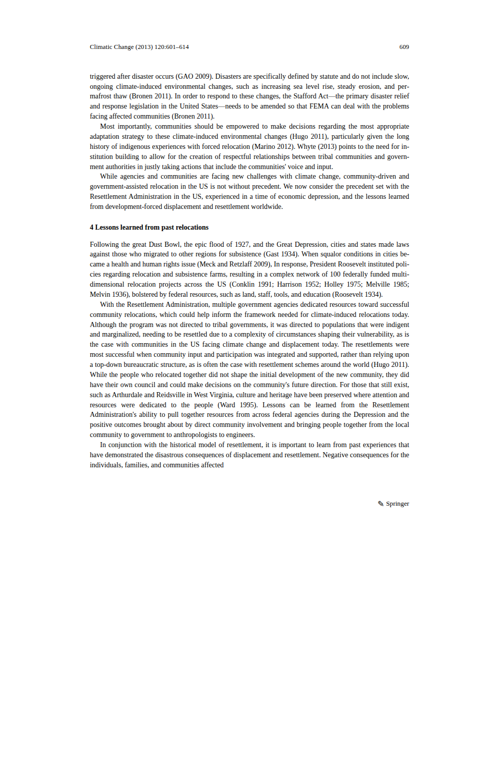Climatic Change (2013) 120:601–614 609
triggered after disaster occurs (GAO 2009). Disasters are specifically defined by statute and do not include slow, ongoing climate-induced environmental changes, such as increasing sea level rise, steady erosion, and permafrost thaw (Bronen 2011). In order to respond to these changes, the Stafford Act—the primary disaster relief and response legislation in the United States—needs to be amended so that FEMA can deal with the problems facing affected communities (Bronen 2011).
Most importantly, communities should be empowered to make decisions regarding the most appropriate adaptation strategy to these climate-induced environmental changes (Hugo 2011), particularly given the long history of indigenous experiences with forced relocation (Marino 2012). Whyte (2013) points to the need for institution building to allow for the creation of respectful relationships between tribal communities and government authorities in justly taking actions that include the communities' voice and input.
While agencies and communities are facing new challenges with climate change, community-driven and government-assisted relocation in the US is not without precedent. We now consider the precedent set with the Resettlement Administration in the US, experienced in a time of economic depression, and the lessons learned from development-forced displacement and resettlement worldwide.
4 Lessons learned from past relocations
Following the great Dust Bowl, the epic flood of 1927, and the Great Depression, cities and states made laws against those who migrated to other regions for subsistence (Gast 1934). When squalor conditions in cities became a health and human rights issue (Meck and Retzlaff 2009), In response, President Roosevelt instituted policies regarding relocation and subsistence farms, resulting in a complex network of 100 federally funded multi-dimensional relocation projects across the US (Conklin 1991; Harrison 1952; Holley 1975; Melville 1985; Melvin 1936), bolstered by federal resources, such as land, staff, tools, and education (Roosevelt 1934).
With the Resettlement Administration, multiple government agencies dedicated resources toward successful community relocations, which could help inform the framework needed for climate-induced relocations today. Although the program was not directed to tribal governments, it was directed to populations that were indigent and marginalized, needing to be resettled due to a complexity of circumstances shaping their vulnerability, as is the case with communities in the US facing climate change and displacement today. The resettlements were most successful when community input and participation was integrated and supported, rather than relying upon a top-down bureaucratic structure, as is often the case with resettlement schemes around the world (Hugo 2011). While the people who relocated together did not shape the initial development of the new community, they did have their own council and could make decisions on the community's future direction. For those that still exist, such as Arthurdale and Reidsville in West Virginia, culture and heritage have been preserved where attention and resources were dedicated to the people (Ward 1995). Lessons can be learned from the Resettlement Administration's ability to pull together resources from across federal agencies during the Depression and the positive outcomes brought about by direct community involvement and bringing people together from the local community to government to anthropologists to engineers.
In conjunction with the historical model of resettlement, it is important to learn from past experiences that have demonstrated the disastrous consequences of displacement and resettlement. Negative consequences for the individuals, families, and communities affected
✎ Springer